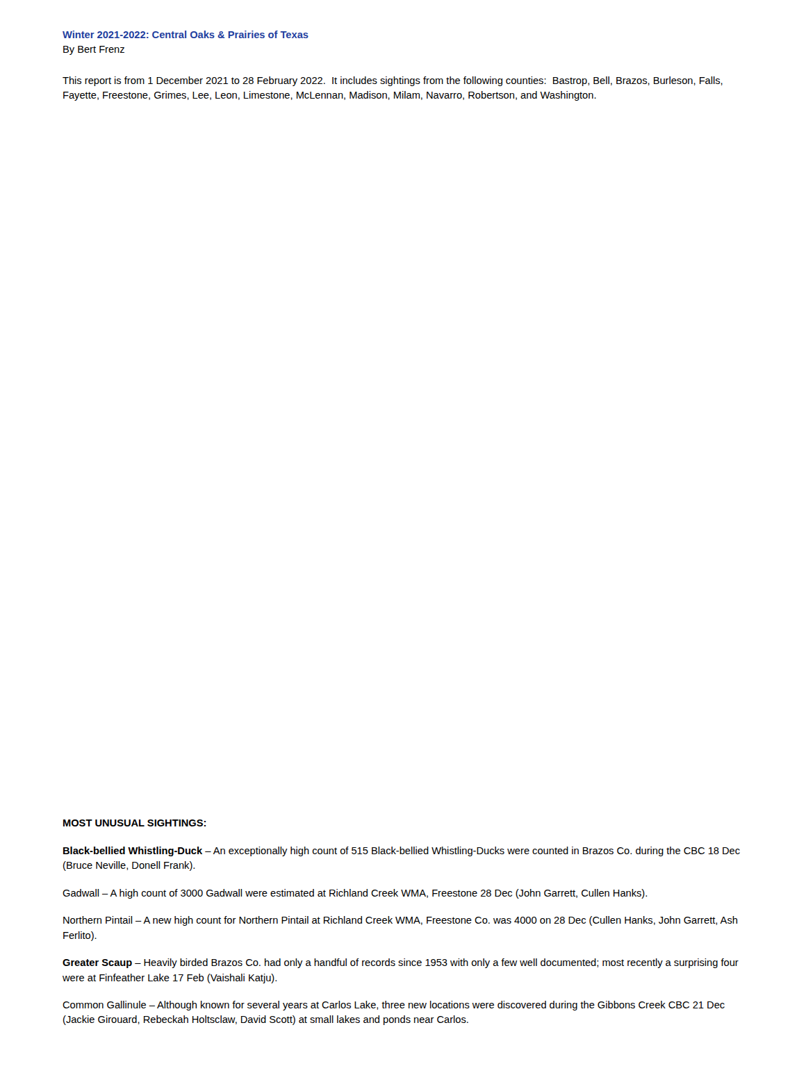Winter 2021-2022: Central Oaks & Prairies of Texas
By Bert Frenz
This report is from 1 December 2021 to 28 February 2022. It includes sightings from the following counties: Bastrop, Bell, Brazos, Burleson, Falls, Fayette, Freestone, Grimes, Lee, Leon, Limestone, McLennan, Madison, Milam, Navarro, Robertson, and Washington.
MOST UNUSUAL SIGHTINGS:
Black-bellied Whistling-Duck – An exceptionally high count of 515 Black-bellied Whistling-Ducks were counted in Brazos Co. during the CBC 18 Dec (Bruce Neville, Donell Frank).
Gadwall – A high count of 3000 Gadwall were estimated at Richland Creek WMA, Freestone 28 Dec (John Garrett, Cullen Hanks).
Northern Pintail – A new high count for Northern Pintail at Richland Creek WMA, Freestone Co. was 4000 on 28 Dec (Cullen Hanks, John Garrett, Ash Ferlito).
Greater Scaup – Heavily birded Brazos Co. had only a handful of records since 1953 with only a few well documented; most recently a surprising four were at Finfeather Lake 17 Feb (Vaishali Katju).
Common Gallinule – Although known for several years at Carlos Lake, three new locations were discovered during the Gibbons Creek CBC 21 Dec (Jackie Girouard, Rebeckah Holtsclaw, David Scott) at small lakes and ponds near Carlos.